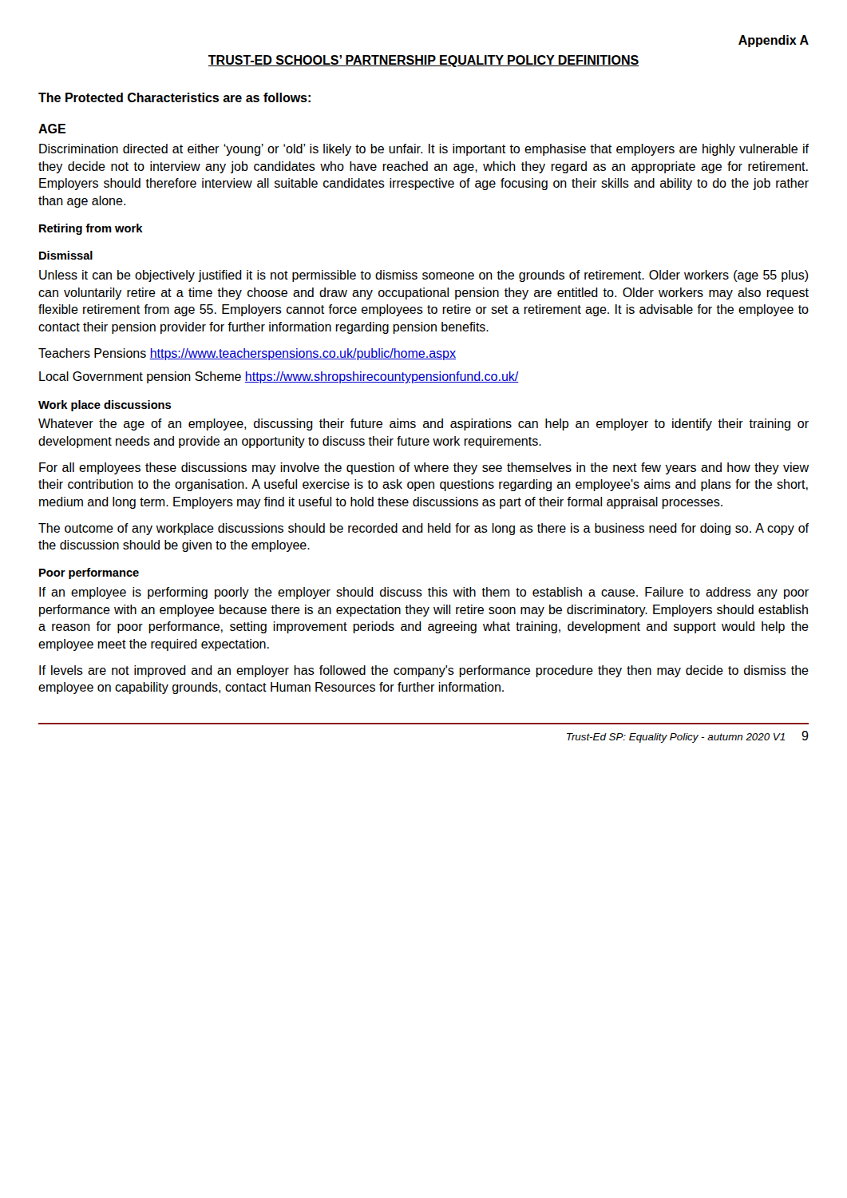Appendix A
TRUST-ED SCHOOLS’ PARTNERSHIP EQUALITY POLICY DEFINITIONS
The Protected Characteristics are as follows:
AGE
Discrimination directed at either ‘young’ or ‘old’ is likely to be unfair. It is important to emphasise that employers are highly vulnerable if they decide not to interview any job candidates who have reached an age, which they regard as an appropriate age for retirement. Employers should therefore interview all suitable candidates irrespective of age focusing on their skills and ability to do the job rather than age alone.
Retiring from work
Dismissal
Unless it can be objectively justified it is not permissible to dismiss someone on the grounds of retirement. Older workers (age 55 plus) can voluntarily retire at a time they choose and draw any occupational pension they are entitled to. Older workers may also request flexible retirement from age 55. Employers cannot force employees to retire or set a retirement age. It is advisable for the employee to contact their pension provider for further information regarding pension benefits.
Teachers Pensions https://www.teacherspensions.co.uk/public/home.aspx
Local Government pension Scheme https://www.shropshirecountypensionfund.co.uk/
Work place discussions
Whatever the age of an employee, discussing their future aims and aspirations can help an employer to identify their training or development needs and provide an opportunity to discuss their future work requirements.
For all employees these discussions may involve the question of where they see themselves in the next few years and how they view their contribution to the organisation. A useful exercise is to ask open questions regarding an employee's aims and plans for the short, medium and long term. Employers may find it useful to hold these discussions as part of their formal appraisal processes.
The outcome of any workplace discussions should be recorded and held for as long as there is a business need for doing so. A copy of the discussion should be given to the employee.
Poor performance
If an employee is performing poorly the employer should discuss this with them to establish a cause. Failure to address any poor performance with an employee because there is an expectation they will retire soon may be discriminatory. Employers should establish a reason for poor performance, setting improvement periods and agreeing what training, development and support would help the employee meet the required expectation.
If levels are not improved and an employer has followed the company's performance procedure they then may decide to dismiss the employee on capability grounds, contact Human Resources for further information.
Trust-Ed SP: Equality Policy - autumn 2020 V1 9